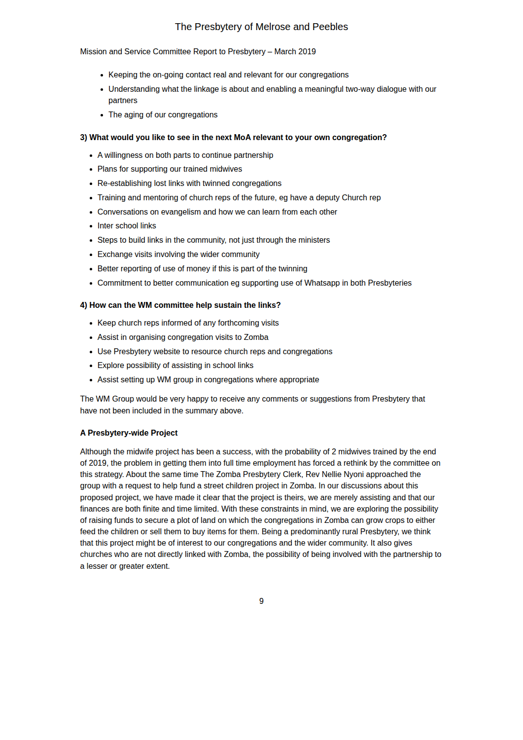The Presbytery of Melrose and Peebles
Mission and Service Committee Report to Presbytery – March 2019
Keeping the on-going contact real and relevant for our congregations
Understanding what the linkage is about and enabling a meaningful two-way dialogue with our partners
The aging of our congregations
3) What would you like to see in the next MoA relevant to your own congregation?
A willingness on both parts to continue partnership
Plans for supporting our trained midwives
Re-establishing lost links with twinned congregations
Training and mentoring of church reps of the future, eg have a deputy Church rep
Conversations on evangelism and how we can learn from each other
Inter school links
Steps to build links in the community, not just through the ministers
Exchange visits involving the wider community
Better reporting of use of money if this is part of the twinning
Commitment to better communication eg supporting use of Whatsapp in both Presbyteries
4) How can the WM committee help sustain the links?
Keep church reps informed of any forthcoming visits
Assist in organising congregation visits to Zomba
Use Presbytery website to resource church reps and congregations
Explore possibility of assisting in school links
Assist setting up WM group in congregations where appropriate
The WM Group would be very happy to receive any comments or suggestions from Presbytery that have not been included in the summary above.
A Presbytery-wide Project
Although the midwife project has been a success, with the probability of 2 midwives trained by the end of 2019, the problem in getting them into full time employment has forced a rethink by the committee on this strategy. About the same time The Zomba Presbytery Clerk, Rev Nellie Nyoni approached the group with a request to help fund a street children project in Zomba. In our discussions about this proposed project, we have made it clear that the project is theirs, we are merely assisting and that our finances are both finite and time limited. With these constraints in mind, we are exploring the possibility of raising funds to secure a plot of land on which the congregations in Zomba can grow crops to either feed the children or sell them to buy items for them. Being a predominantly rural Presbytery, we think that this project might be of interest to our congregations and the wider community. It also gives churches who are not directly linked with Zomba, the possibility of being involved with the partnership to a lesser or greater extent.
9